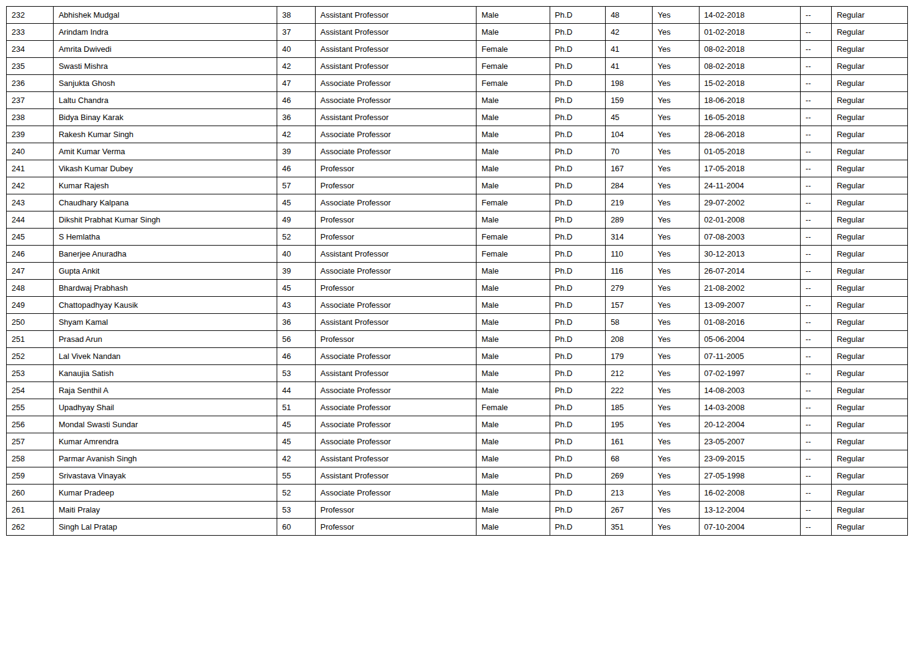| 232 | Abhishek Mudgal | 38 | Assistant Professor | Male | Ph.D | 48 | Yes | 14-02-2018 | -- | Regular |
| 233 | Arindam Indra | 37 | Assistant Professor | Male | Ph.D | 42 | Yes | 01-02-2018 | -- | Regular |
| 234 | Amrita Dwivedi | 40 | Assistant Professor | Female | Ph.D | 41 | Yes | 08-02-2018 | -- | Regular |
| 235 | Swasti Mishra | 42 | Assistant Professor | Female | Ph.D | 41 | Yes | 08-02-2018 | -- | Regular |
| 236 | Sanjukta Ghosh | 47 | Associate Professor | Female | Ph.D | 198 | Yes | 15-02-2018 | -- | Regular |
| 237 | Laltu Chandra | 46 | Associate Professor | Male | Ph.D | 159 | Yes | 18-06-2018 | -- | Regular |
| 238 | Bidya Binay Karak | 36 | Assistant Professor | Male | Ph.D | 45 | Yes | 16-05-2018 | -- | Regular |
| 239 | Rakesh Kumar Singh | 42 | Associate Professor | Male | Ph.D | 104 | Yes | 28-06-2018 | -- | Regular |
| 240 | Amit Kumar Verma | 39 | Associate Professor | Male | Ph.D | 70 | Yes | 01-05-2018 | -- | Regular |
| 241 | Vikash Kumar Dubey | 46 | Professor | Male | Ph.D | 167 | Yes | 17-05-2018 | -- | Regular |
| 242 | Kumar Rajesh | 57 | Professor | Male | Ph.D | 284 | Yes | 24-11-2004 | -- | Regular |
| 243 | Chaudhary Kalpana | 45 | Associate Professor | Female | Ph.D | 219 | Yes | 29-07-2002 | -- | Regular |
| 244 | Dikshit Prabhat Kumar Singh | 49 | Professor | Male | Ph.D | 289 | Yes | 02-01-2008 | -- | Regular |
| 245 | S Hemlatha | 52 | Professor | Female | Ph.D | 314 | Yes | 07-08-2003 | -- | Regular |
| 246 | Banerjee Anuradha | 40 | Assistant Professor | Female | Ph.D | 110 | Yes | 30-12-2013 | -- | Regular |
| 247 | Gupta Ankit | 39 | Associate Professor | Male | Ph.D | 116 | Yes | 26-07-2014 | -- | Regular |
| 248 | Bhardwaj Prabhash | 45 | Professor | Male | Ph.D | 279 | Yes | 21-08-2002 | -- | Regular |
| 249 | Chattopadhyay Kausik | 43 | Associate Professor | Male | Ph.D | 157 | Yes | 13-09-2007 | -- | Regular |
| 250 | Shyam Kamal | 36 | Assistant Professor | Male | Ph.D | 58 | Yes | 01-08-2016 | -- | Regular |
| 251 | Prasad Arun | 56 | Professor | Male | Ph.D | 208 | Yes | 05-06-2004 | -- | Regular |
| 252 | Lal Vivek Nandan | 46 | Associate Professor | Male | Ph.D | 179 | Yes | 07-11-2005 | -- | Regular |
| 253 | Kanaujia Satish | 53 | Assistant Professor | Male | Ph.D | 212 | Yes | 07-02-1997 | -- | Regular |
| 254 | Raja Senthil A | 44 | Associate Professor | Male | Ph.D | 222 | Yes | 14-08-2003 | -- | Regular |
| 255 | Upadhyay Shail | 51 | Associate Professor | Female | Ph.D | 185 | Yes | 14-03-2008 | -- | Regular |
| 256 | Mondal Swasti Sundar | 45 | Associate Professor | Male | Ph.D | 195 | Yes | 20-12-2004 | -- | Regular |
| 257 | Kumar Amrendra | 45 | Associate Professor | Male | Ph.D | 161 | Yes | 23-05-2007 | -- | Regular |
| 258 | Parmar Avanish Singh | 42 | Assistant Professor | Male | Ph.D | 68 | Yes | 23-09-2015 | -- | Regular |
| 259 | Srivastava Vinayak | 55 | Assistant Professor | Male | Ph.D | 269 | Yes | 27-05-1998 | -- | Regular |
| 260 | Kumar Pradeep | 52 | Associate Professor | Male | Ph.D | 213 | Yes | 16-02-2008 | -- | Regular |
| 261 | Maiti Pralay | 53 | Professor | Male | Ph.D | 267 | Yes | 13-12-2004 | -- | Regular |
| 262 | Singh Lal Pratap | 60 | Professor | Male | Ph.D | 351 | Yes | 07-10-2004 | -- | Regular |